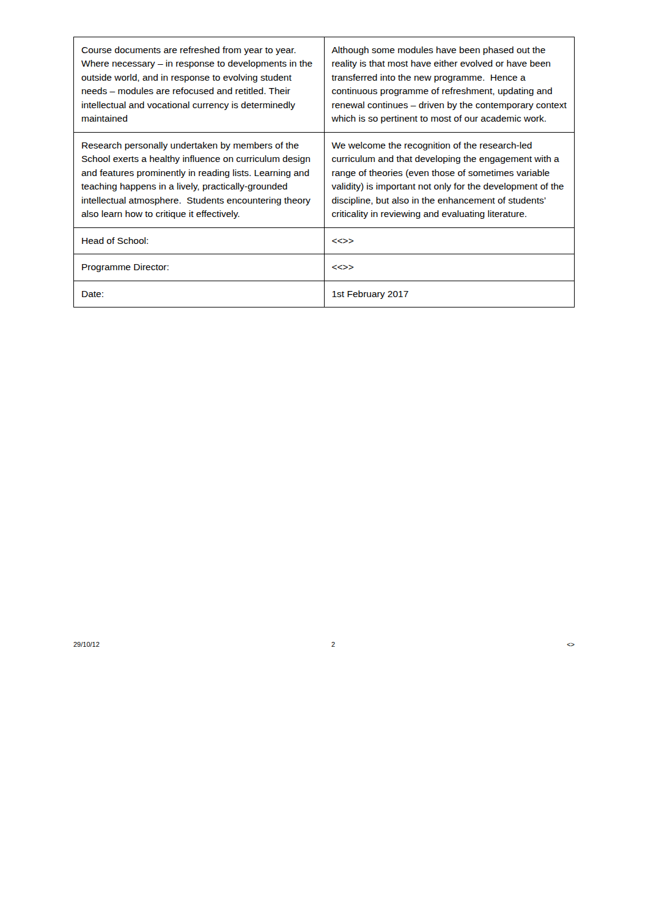| Course documents are refreshed from year to year. Where necessary – in response to developments in the outside world, and in response to evolving student needs – modules are refocused and retitled. Their intellectual and vocational currency is determinedly maintained | Although some modules have been phased out the reality is that most have either evolved or have been transferred into the new programme. Hence a continuous programme of refreshment, updating and renewal continues – driven by the contemporary context which is so pertinent to most of our academic work. |
| Research personally undertaken by members of the School exerts a healthy influence on curriculum design and features prominently in reading lists. Learning and teaching happens in a lively, practically-grounded intellectual atmosphere. Students encountering theory also learn how to critique it effectively. | We welcome the recognition of the research-led curriculum and that developing the engagement with a range of theories (even those of sometimes variable validity) is important not only for the development of the discipline, but also in the enhancement of students’ criticality in reviewing and evaluating literature. |
| Head of School: | <<>> |
| Programme Director: | <<>> |
| Date: | 1st February 2017 |
29/10/12 <>
2